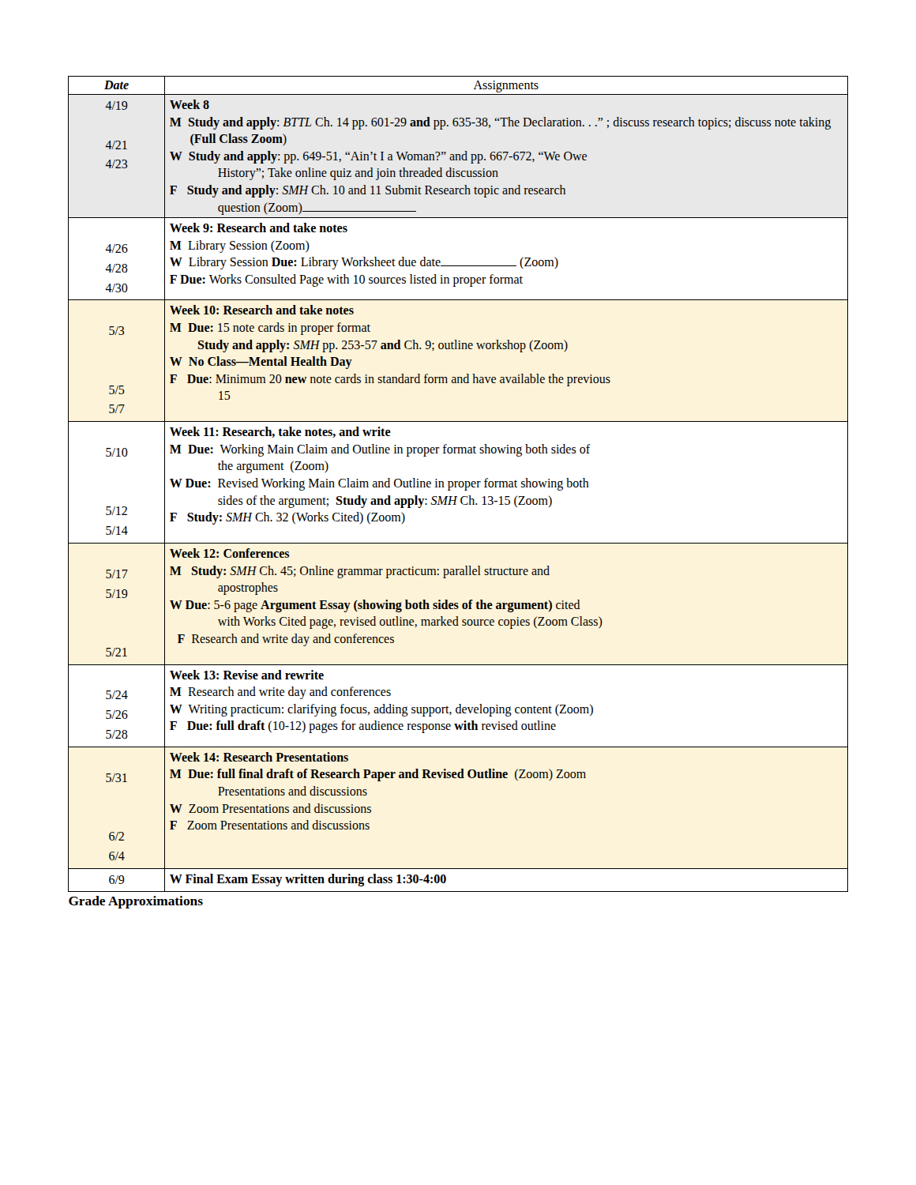| Date | Assignments |
| --- | --- |
| 4/19 4/21 4/23 | Week 8 M Study and apply : BTTL Ch. 14 pp. 601-29 and pp. 635-38, “The Declaration. . .” ; discuss research topics; discuss note taking (Full Class Zoom ) W Study and apply : pp. 649-51, “Ain’t I a Woman?” and pp. 667-672, “We Owe History”; Take online quiz and join threaded discussion F Study and apply : SMH Ch. 10 and 11 Submit Research topic and research question (Zoom) |
| 4/26 4/28 4/30 | Week 9: Research and take notes M Library Session (Zoom) W Library Session Due: Library Worksheet due date (Zoom) F Due: Works Consulted Page with 10 sources listed in proper format |
| 5/3 5/5 5/7 | Week 10: Research and take notes M Due: 15 note cards in proper format Study and apply: SMH pp. 253-57 and Ch. 9; outline workshop (Zoom) W No Class—Mental Health Day F Due : Minimum 20 new note cards in standard form and have available the previous 15 |
| 5/10 5/12 5/14 | Week 11: Research, take notes, and write M Due: Working Main Claim and Outline in proper format showing both sides of the argument (Zoom) W Due: Revised Working Main Claim and Outline in proper format showing both sides of the argument; Study and apply : SMH Ch. 13-15 (Zoom) F Study: SMH Ch. 32 (Works Cited) (Zoom) |
| 5/17 5/19 5/21 | Week 12: Conferences M Study: SMH Ch. 45; Online grammar practicum: parallel structure and apostrophes W Due : 5-6 page Argument Essay (showing both sides of the argument) cited with Works Cited page, revised outline, marked source copies (Zoom Class) F Research and write day and conferences |
| 5/24 5/26 5/28 | Week 13: Revise and rewrite M Research and write day and conferences W Writing practicum: clarifying focus, adding support, developing content (Zoom) F Due: full draft (10-12) pages for audience response with revised outline |
| 5/31 6/2 6/4 | Week 14: Research Presentations M Due: full final draft of Research Paper and Revised Outline (Zoom) Zoom Presentations and discussions W Zoom Presentations and discussions F Zoom Presentations and discussions |
| 6/9 | W Final Exam Essay written during class 1:30-4:00 |
Grade Approximations